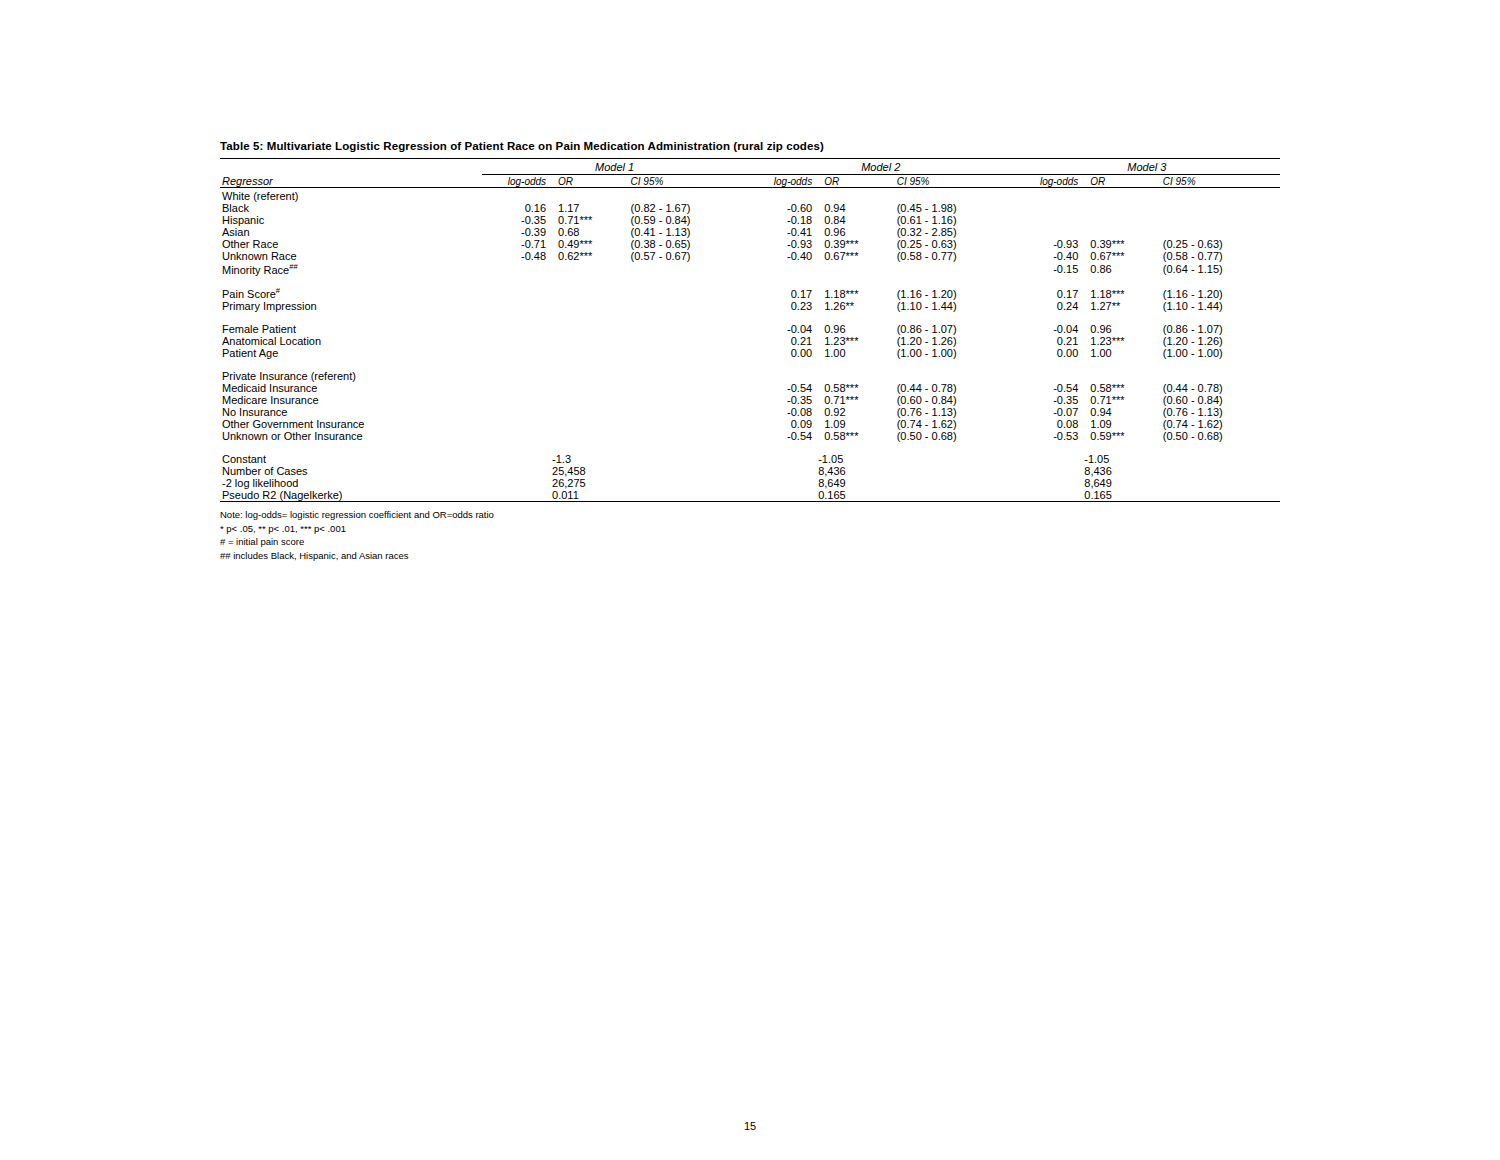Table 5: Multivariate Logistic Regression of Patient Race on Pain Medication Administration (rural zip codes)
| | Model 1 | Model 2 | Model 3 |
| Regressor | log-odds | OR | CI 95% | log-odds | OR | CI 95% | log-odds | OR | CI 95% |
| White (referent) | | | | | | | | | |
| Black | 0.16 | 1.17 | (0.82 - 1.67) | -0.60 | 0.94 | (0.45 - 1.98) | | | |
| Hispanic | -0.35 | 0.71*** | (0.59 - 0.84) | -0.18 | 0.84 | (0.61 - 1.16) | | | |
| Asian | -0.39 | 0.68 | (0.41 - 1.13) | -0.41 | 0.96 | (0.32 - 2.85) | | | |
| Other Race | -0.71 | 0.49*** | (0.38 - 0.65) | -0.93 | 0.39*** | (0.25 - 0.63) | -0.93 | 0.39*** | (0.25 - 0.63) |
| Unknown Race | -0.48 | 0.62*** | (0.57 - 0.67) | -0.40 | 0.67*** | (0.58 - 0.77) | -0.40 | 0.67*** | (0.58 - 0.77) |
| Minority Race ## | | | | | | | -0.15 | 0.86 | (0.64 - 1.15) |
| Pain Score # | | | | 0.17 | 1.18*** | (1.16 - 1.20) | 0.17 | 1.18*** | (1.16 - 1.20) |
| Primary Impression | | | | 0.23 | 1.26** | (1.10 - 1.44) | 0.24 | 1.27** | (1.10 - 1.44) |
| Female Patient | | | | -0.04 | 0.96 | (0.86 - 1.07) | -0.04 | 0.96 | (0.86 - 1.07) |
| Anatomical Location | | | | 0.21 | 1.23*** | (1.20 - 1.26) | 0.21 | 1.23*** | (1.20 - 1.26) |
| Patient Age | | | | 0.00 | 1.00 | (1.00 - 1.00) | 0.00 | 1.00 | (1.00 - 1.00) |
| Private Insurance (referent) | | | | | | | | | |
| Medicaid Insurance | | | | -0.54 | 0.58*** | (0.44 - 0.78) | -0.54 | 0.58*** | (0.44 - 0.78) |
| Medicare Insurance | | | | -0.35 | 0.71*** | (0.60 - 0.84) | -0.35 | 0.71*** | (0.60 - 0.84) |
| No Insurance | | | | -0.08 | 0.92 | (0.76 - 1.13) | -0.07 | 0.94 | (0.76 - 1.13) |
| Other Government Insurance | | | | 0.09 | 1.09 | (0.74 - 1.62) | 0.08 | 1.09 | (0.74 - 1.62) |
| Unknown or Other Insurance | | | | -0.54 | 0.58*** | (0.50 - 0.68) | -0.53 | 0.59*** | (0.50 - 0.68) |
| Constant | | -1.3 | | | -1.05 | | | -1.05 | |
| Number of Cases | | 25,458 | | | 8,436 | | | 8,436 | |
| -2 log likelihood | | 26,275 | | | 8,649 | | | 8,649 | |
| Pseudo R2 (Nagelkerke) | | 0.011 | | | 0.165 | | | 0.165 | |
Note: log-odds= logistic regression coefficient and OR=odds ratio
* p< .05, ** p< .01, *** p< .001
# = initial pain score
## includes Black, Hispanic, and Asian races
15